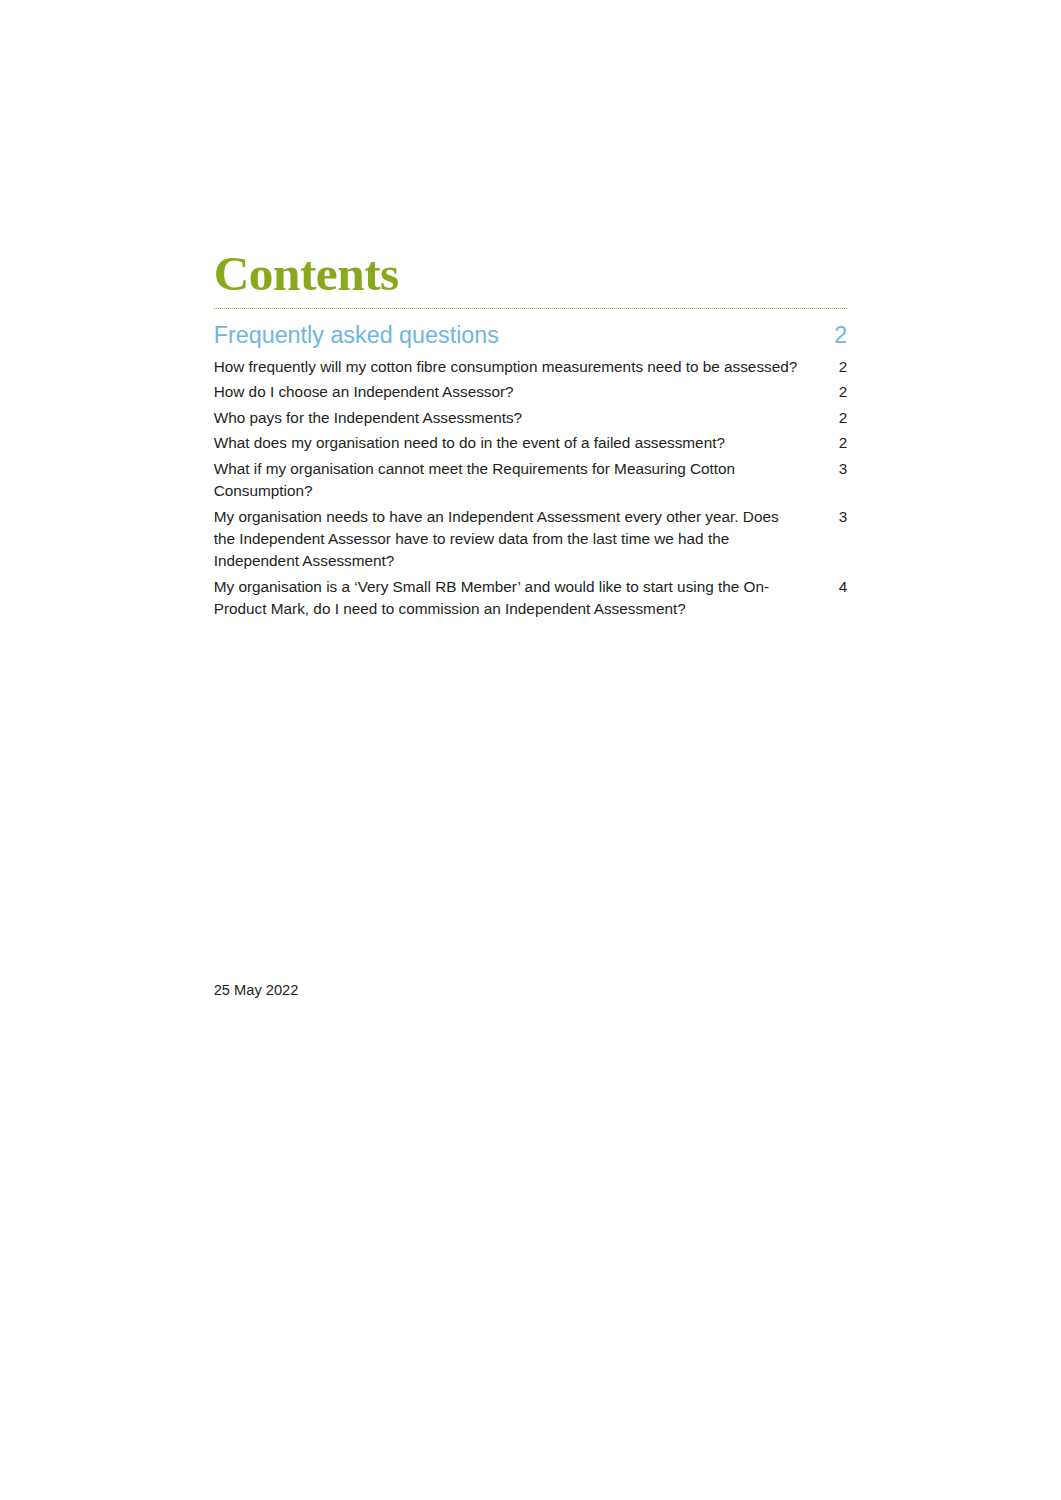Contents
| Frequently asked questions | 2 |
| How frequently will my cotton fibre consumption measurements need to be assessed? | 2 |
| How do I choose an Independent Assessor? | 2 |
| Who pays for the Independent Assessments? | 2 |
| What does my organisation need to do in the event of a failed assessment? | 2 |
| What if my organisation cannot meet the Requirements for Measuring Cotton Consumption? | 3 |
| My organisation needs to have an Independent Assessment every other year. Does the Independent Assessor have to review data from the last time we had the Independent Assessment? | 3 |
| My organisation is a ‘Very Small RB Member’ and would like to start using the On-Product Mark, do I need to commission an Independent Assessment? | 4 |
25 May 2022